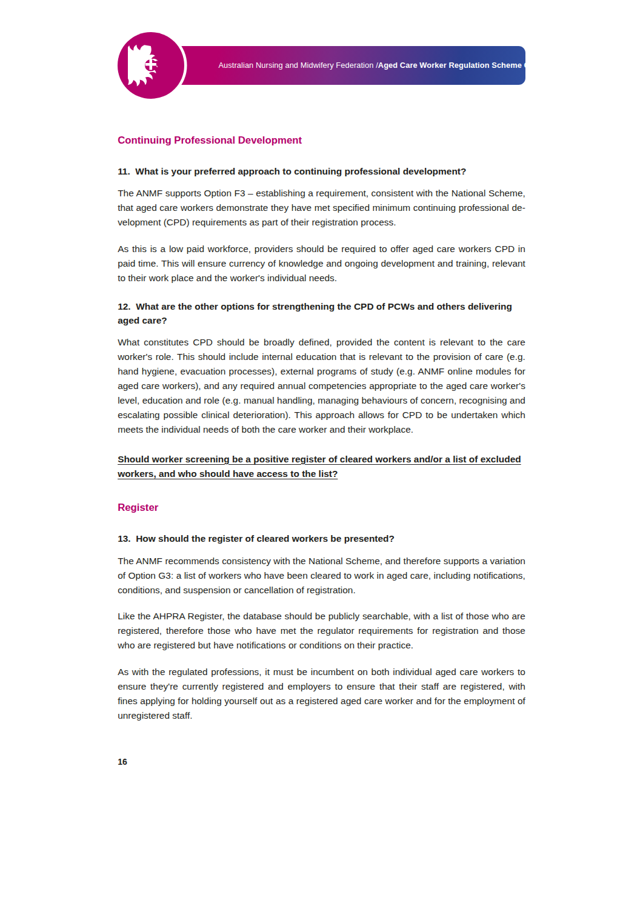Australian Nursing and Midwifery Federation /Aged Care Worker Regulation Scheme Consultation
Continuing Professional Development
11. What is your preferred approach to continuing professional development?
The ANMF supports Option F3 – establishing a requirement, consistent with the National Scheme, that aged care workers demonstrate they have met specified minimum continuing professional development (CPD) requirements as part of their registration process.
As this is a low paid workforce, providers should be required to offer aged care workers CPD in paid time. This will ensure currency of knowledge and ongoing development and training, relevant to their work place and the worker's individual needs.
12. What are the other options for strengthening the CPD of PCWs and others delivering aged care?
What constitutes CPD should be broadly defined, provided the content is relevant to the care worker's role. This should include internal education that is relevant to the provision of care (e.g. hand hygiene, evacuation processes), external programs of study (e.g. ANMF online modules for aged care workers), and any required annual competencies appropriate to the aged care worker's level, education and role (e.g. manual handling, managing behaviours of concern, recognising and escalating possible clinical deterioration). This approach allows for CPD to be undertaken which meets the individual needs of both the care worker and their workplace.
Should worker screening be a positive register of cleared workers and/or a list of excluded workers, and who should have access to the list?
Register
13. How should the register of cleared workers be presented?
The ANMF recommends consistency with the National Scheme, and therefore supports a variation of Option G3: a list of workers who have been cleared to work in aged care, including notifications, conditions, and suspension or cancellation of registration.
Like the AHPRA Register, the database should be publicly searchable, with a list of those who are registered, therefore those who have met the regulator requirements for registration and those who are registered but have notifications or conditions on their practice.
As with the regulated professions, it must be incumbent on both individual aged care workers to ensure they're currently registered and employers to ensure that their staff are registered, with fines applying for holding yourself out as a registered aged care worker and for the employment of unregistered staff.
16